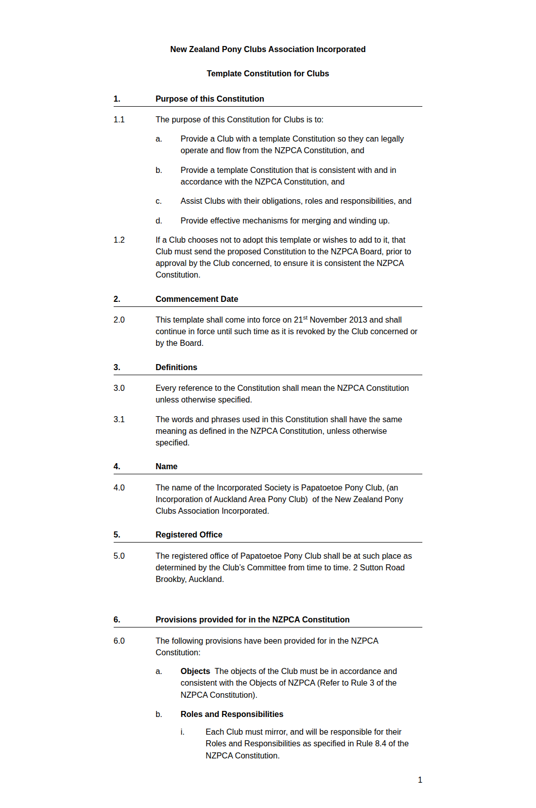New Zealand Pony Clubs Association Incorporated Template Constitution for Clubs
1. Purpose of this Constitution
1.1 The purpose of this Constitution for Clubs is to:
a. Provide a Club with a template Constitution so they can legally operate and flow from the NZPCA Constitution, and
b. Provide a template Constitution that is consistent with and in accordance with the NZPCA Constitution, and
c. Assist Clubs with their obligations, roles and responsibilities, and
d. Provide effective mechanisms for merging and winding up.
1.2 If a Club chooses not to adopt this template or wishes to add to it, that Club must send the proposed Constitution to the NZPCA Board, prior to approval by the Club concerned, to ensure it is consistent the NZPCA Constitution.
2. Commencement Date
2.0 This template shall come into force on 21st November 2013 and shall continue in force until such time as it is revoked by the Club concerned or by the Board.
3. Definitions
3.0 Every reference to the Constitution shall mean the NZPCA Constitution unless otherwise specified.
3.1 The words and phrases used in this Constitution shall have the same meaning as defined in the NZPCA Constitution, unless otherwise specified.
4. Name
4.0 The name of the Incorporated Society is Papatoetoe Pony Club, (an Incorporation of Auckland Area Pony Club) of the New Zealand Pony Clubs Association Incorporated.
5. Registered Office
5.0 The registered office of Papatoetoe Pony Club shall be at such place as determined by the Club’s Committee from time to time. 2 Sutton Road Brookby, Auckland.
6. Provisions provided for in the NZPCA Constitution
6.0 The following provisions have been provided for in the NZPCA Constitution:
a. Objects The objects of the Club must be in accordance and consistent with the Objects of NZPCA (Refer to Rule 3 of the NZPCA Constitution).
b. Roles and Responsibilities
i. Each Club must mirror, and will be responsible for their Roles and Responsibilities as specified in Rule 8.4 of the NZPCA Constitution.
1